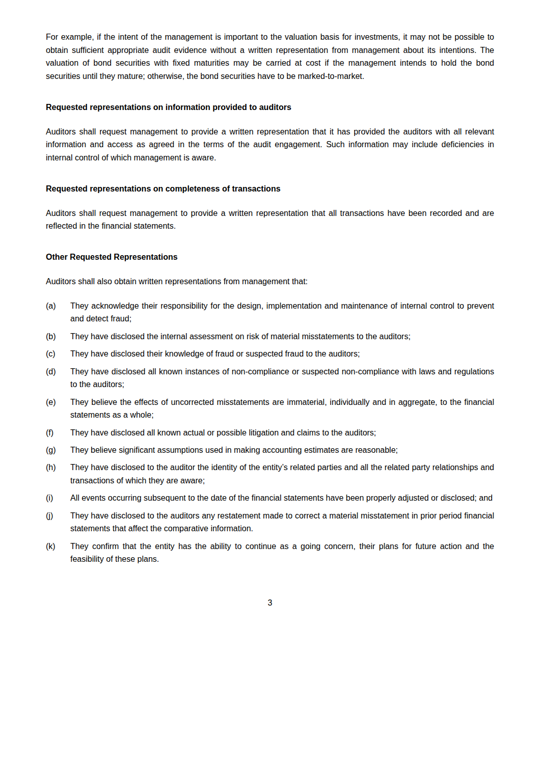For example, if the intent of the management is important to the valuation basis for investments, it may not be possible to obtain sufficient appropriate audit evidence without a written representation from management about its intentions. The valuation of bond securities with fixed maturities may be carried at cost if the management intends to hold the bond securities until they mature; otherwise, the bond securities have to be marked-to-market.
Requested representations on information provided to auditors
Auditors shall request management to provide a written representation that it has provided the auditors with all relevant information and access as agreed in the terms of the audit engagement. Such information may include deficiencies in internal control of which management is aware.
Requested representations on completeness of transactions
Auditors shall request management to provide a written representation that all transactions have been recorded and are reflected in the financial statements.
Other Requested Representations
Auditors shall also obtain written representations from management that:
| (a) | They acknowledge their responsibility for the design, implementation and maintenance of internal control to prevent and detect fraud; |
| (b) | They have disclosed the internal assessment on risk of material misstatements to the auditors; |
| (c) | They have disclosed their knowledge of fraud or suspected fraud to the auditors; |
| (d) | They have disclosed all known instances of non-compliance or suspected non-compliance with laws and regulations to the auditors; |
| (e) | They believe the effects of uncorrected misstatements are immaterial, individually and in aggregate, to the financial statements as a whole; |
| (f) | They have disclosed all known actual or possible litigation and claims to the auditors; |
| (g) | They believe significant assumptions used in making accounting estimates are reasonable; |
| (h) | They have disclosed to the auditor the identity of the entity’s related parties and all the related party relationships and transactions of which they are aware; |
| (i) | All events occurring subsequent to the date of the financial statements have been properly adjusted or disclosed; and |
| (j) | They have disclosed to the auditors any restatement made to correct a material misstatement in prior period financial statements that affect the comparative information. |
| (k) | They confirm that the entity has the ability to continue as a going concern, their plans for future action and the feasibility of these plans. |
3